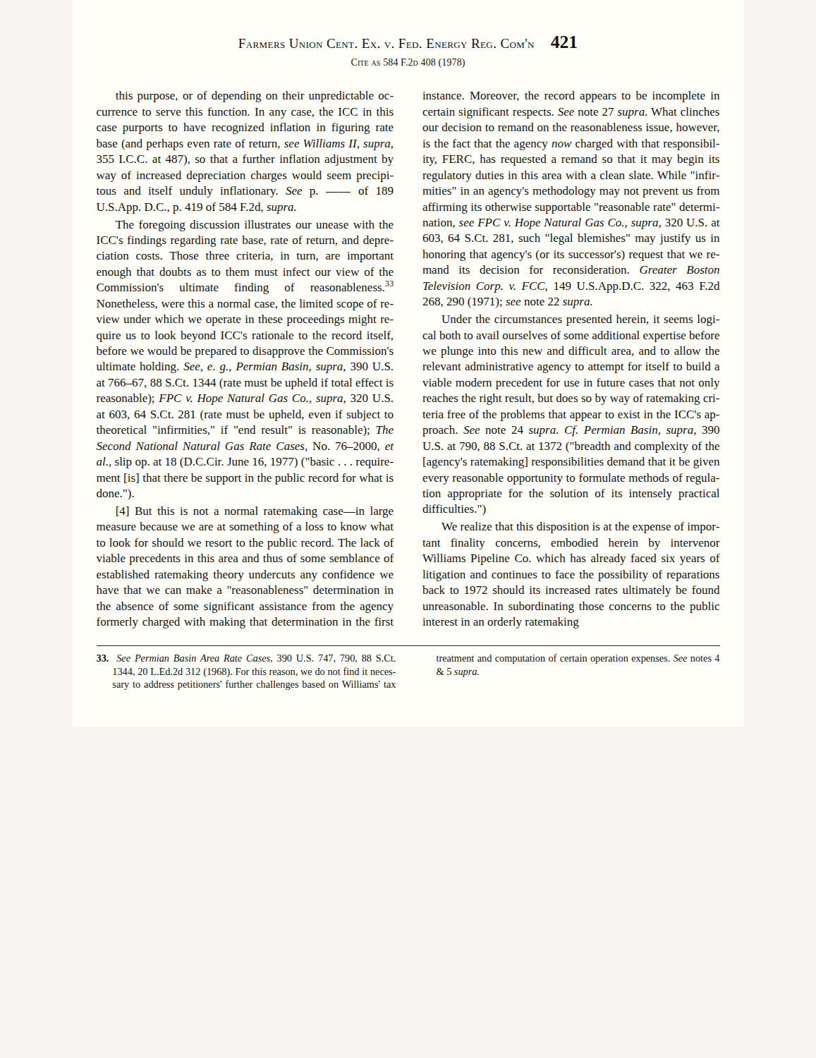Farmers Union Cent. Ex. v. Fed. Energy Reg. Com'n 421
Cite as 584 F.2d 408 (1978)
this purpose, or of depending on their unpredictable occurrence to serve this function. In any case, the ICC in this case purports to have recognized inflation in figuring rate base (and perhaps even rate of return, see Williams II, supra, 355 I.C.C. at 487), so that a further inflation adjustment by way of increased depreciation charges would seem precipitous and itself unduly inflationary. See p. —— of 189 U.S.App. D.C., p. 419 of 584 F.2d, supra.
The foregoing discussion illustrates our unease with the ICC's findings regarding rate base, rate of return, and depreciation costs. Those three criteria, in turn, are important enough that doubts as to them must infect our view of the Commission's ultimate finding of reasonableness.33 Nonetheless, were this a normal case, the limited scope of review under which we operate in these proceedings might require us to look beyond ICC's rationale to the record itself, before we would be prepared to disapprove the Commission's ultimate holding. See, e. g., Permian Basin, supra, 390 U.S. at 766–67, 88 S.Ct. 1344 (rate must be upheld if total effect is reasonable); FPC v. Hope Natural Gas Co., supra, 320 U.S. at 603, 64 S.Ct. 281 (rate must be upheld, even if subject to theoretical "infirmities," if "end result" is reasonable); The Second National Natural Gas Rate Cases, No. 76–2000, et al., slip op. at 18 (D.C.Cir. June 16, 1977) ("basic . . . requirement [is] that there be support in the public record for what is done.").
[4] But this is not a normal ratemaking case—in large measure because we are at something of a loss to know what to look for should we resort to the public record. The lack of viable precedents in this area and thus of some semblance of established ratemaking theory undercuts any confidence we have that we can make a "reasonableness" determination in the absence of some significant assistance from the agency formerly charged with making that determination in the first instance. Moreover, the record appears to be incomplete in certain significant respects. See note 27 supra. What clinches our decision to remand on the reasonableness issue, however, is the fact that the agency now charged with that responsibility, FERC, has requested a remand so that it may begin its regulatory duties in this area with a clean slate. While "infirmities" in an agency's methodology may not prevent us from affirming its otherwise supportable "reasonable rate" determination, see FPC v. Hope Natural Gas Co., supra, 320 U.S. at 603, 64 S.Ct. 281, such "legal blemishes" may justify us in honoring that agency's (or its successor's) request that we remand its decision for reconsideration. Greater Boston Television Corp. v. FCC, 149 U.S.App.D.C. 322, 463 F.2d 268, 290 (1971); see note 22 supra.
Under the circumstances presented herein, it seems logical both to avail ourselves of some additional expertise before we plunge into this new and difficult area, and to allow the relevant administrative agency to attempt for itself to build a viable modern precedent for use in future cases that not only reaches the right result, but does so by way of ratemaking criteria free of the problems that appear to exist in the ICC's approach. See note 24 supra. Cf. Permian Basin, supra, 390 U.S. at 790, 88 S.Ct. at 1372 ("breadth and complexity of the [agency's ratemaking] responsibilities demand that it be given every reasonable opportunity to formulate methods of regulation appropriate for the solution of its intensely practical difficulties.")
We realize that this disposition is at the expense of important finality concerns, embodied herein by intervenor Williams Pipeline Co. which has already faced six years of litigation and continues to face the possibility of reparations back to 1972 should its increased rates ultimately be found unreasonable. In subordinating those concerns to the public interest in an orderly ratemaking
33. See Permian Basin Area Rate Cases, 390 U.S. 747, 790, 88 S.Ct. 1344, 20 L.Ed.2d 312 (1968). For this reason, we do not find it necessary to address petitioners' further challenges based on Williams' tax treatment and computation of certain operation expenses. See notes 4 & 5 supra.